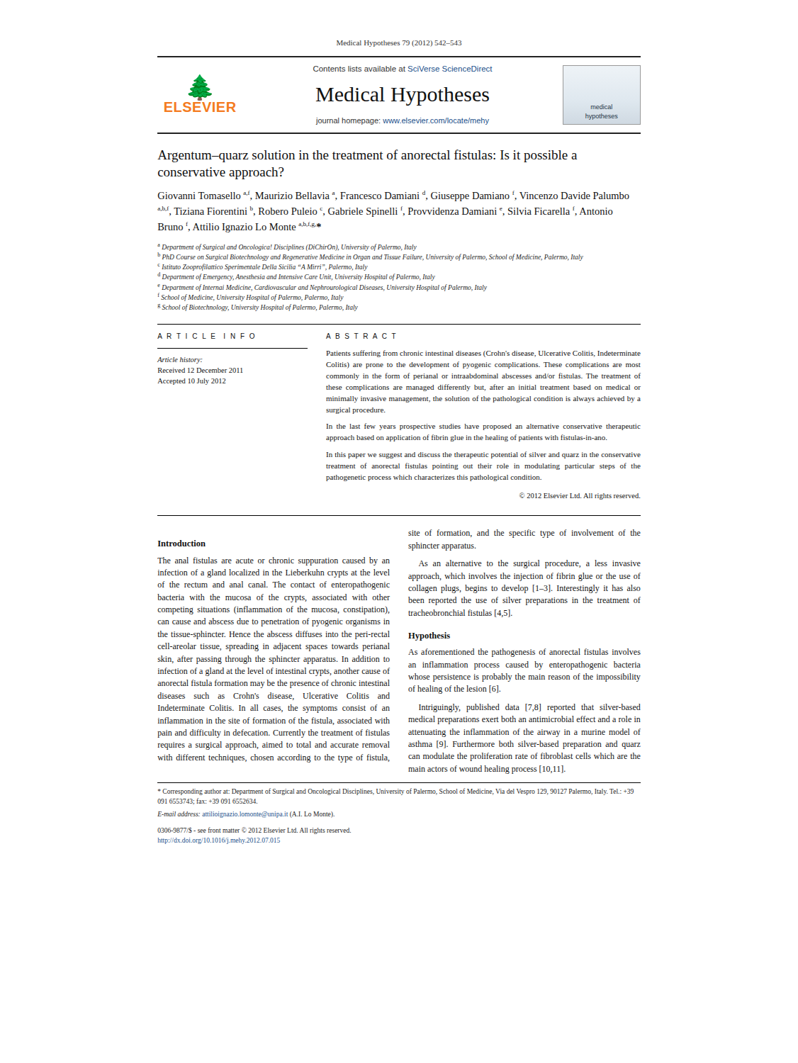Medical Hypotheses 79 (2012) 542–543
🌲
ELSEVIER
Contents lists available at SciVerse ScienceDirect
Medical Hypotheses
journal homepage: www.elsevier.com/locate/mehy
medical
hypotheses
Argentum–quarz solution in the treatment of anorectal fistulas: Is it possible a conservative approach?
Giovanni Tomasello a,f, Maurizio Bellavia a, Francesco Damiani d, Giuseppe Damiano f, Vincenzo Davide Palumbo a,b,f, Tiziana Fiorentini b, Robero Puleio c, Gabriele Spinelli f, Provvidenza Damiani e, Silvia Ficarella f, Antonio Bruno f, Attilio Ignazio Lo Monte a,b,f,g,*
a Department of Surgical and Oncologica! Disciplines (DiChirOn), University of Palermo, Italy
b PhD Course on Surgical Biotechnology and Regenerative Medicine in Organ and Tissue Failure, University of Palermo, School of Medicine, Palermo, Italy
c Istituto Zooprofilattico Sperimentale Della Sicilia “A Mirri”, Palermo, Italy
d Department of Emergency, Anesthesia and Intensive Care Unit, University Hospital of Palermo, Italy
e Department of Internai Medicine, Cardiovascular and Nephrourological Diseases, University Hospital of Palermo, Italy
f School of Medicine, University Hospital of Palermo, Palermo, Italy
g School of Biotechnology, University Hospital of Palermo, Palermo, Italy
A R T I C L E I N F O
Article history:
Received 12 December 2011
Accepted 10 July 2012
A B S T R A C T
Patients suffering from chronic intestinal diseases (Crohn's disease, Ulcerative Colitis, Indeterminate Colitis) are prone to the development of pyogenic complications. These complications are most commonly in the form of perianal or intraabdominal abscesses and/or fistulas. The treatment of these complications are managed differently but, after an initial treatment based on medical or minimally invasive management, the solution of the pathological condition is always achieved by a surgical procedure.
In the last few years prospective studies have proposed an alternative conservative therapeutic approach based on application of fibrin glue in the healing of patients with fistulas-in-ano.
In this paper we suggest and discuss the therapeutic potential of silver and quarz in the conservative treatment of anorectal fistulas pointing out their role in modulating particular steps of the pathogenetic process which characterizes this pathological condition.
© 2012 Elsevier Ltd. All rights reserved.
Introduction
The anal fistulas are acute or chronic suppuration caused by an infection of a gland localized in the Lieberkuhn crypts at the level of the rectum and anal canal. The contact of enteropathogenic bacteria with the mucosa of the crypts, associated with other competing situations (inflammation of the mucosa, constipation), can cause and abscess due to penetration of pyogenic organisms in the tissue-sphincter. Hence the abscess diffuses into the peri-rectal cell-areolar tissue, spreading in adjacent spaces towards perianal skin, after passing through the sphincter apparatus. In addition to infection of a gland at the level of intestinal crypts, another cause of anorectal fistula formation may be the presence of chronic intestinal diseases such as Crohn's disease, Ulcerative Colitis and Indeterminate Colitis. In all cases, the symptoms consist of an inflammation in the site of formation of the fistula, associated with pain and difficulty in defecation. Currently the treatment of fistulas requires a surgical approach, aimed to total and accurate removal with different techniques, chosen according to the type of fistula, site of formation, and the specific type of involvement of the sphincter apparatus.
As an alternative to the surgical procedure, a less invasive approach, which involves the injection of fibrin glue or the use of collagen plugs, begins to develop [1–3]. Interestingly it has also been reported the use of silver preparations in the treatment of tracheobronchial fistulas [4,5].
Hypothesis
As aforementioned the pathogenesis of anorectal fistulas involves an inflammation process caused by enteropathogenic bacteria whose persistence is probably the main reason of the impossibility of healing of the lesion [6].
Intriguingly, published data [7,8] reported that silver-based medical preparations exert both an antimicrobial effect and a role in attenuating the inflammation of the airway in a murine model of asthma [9]. Furthermore both silver-based preparation and quarz can modulate the proliferation rate of fibroblast cells which are the main actors of wound healing process [10,11].
* Corresponding author at: Department of Surgical and Oncological Disciplines, University of Palermo, School of Medicine, Via del Vespro 129, 90127 Palermo, Italy. Tel.: +39 091 6553743; fax: +39 091 6552634.
E-mail address: attilioignazio.lomonte@unipa.it (A.I. Lo Monte).
0306-9877/$ - see front matter © 2012 Elsevier Ltd. All rights reserved.
http://dx.doi.org/10.1016/j.mehy.2012.07.015